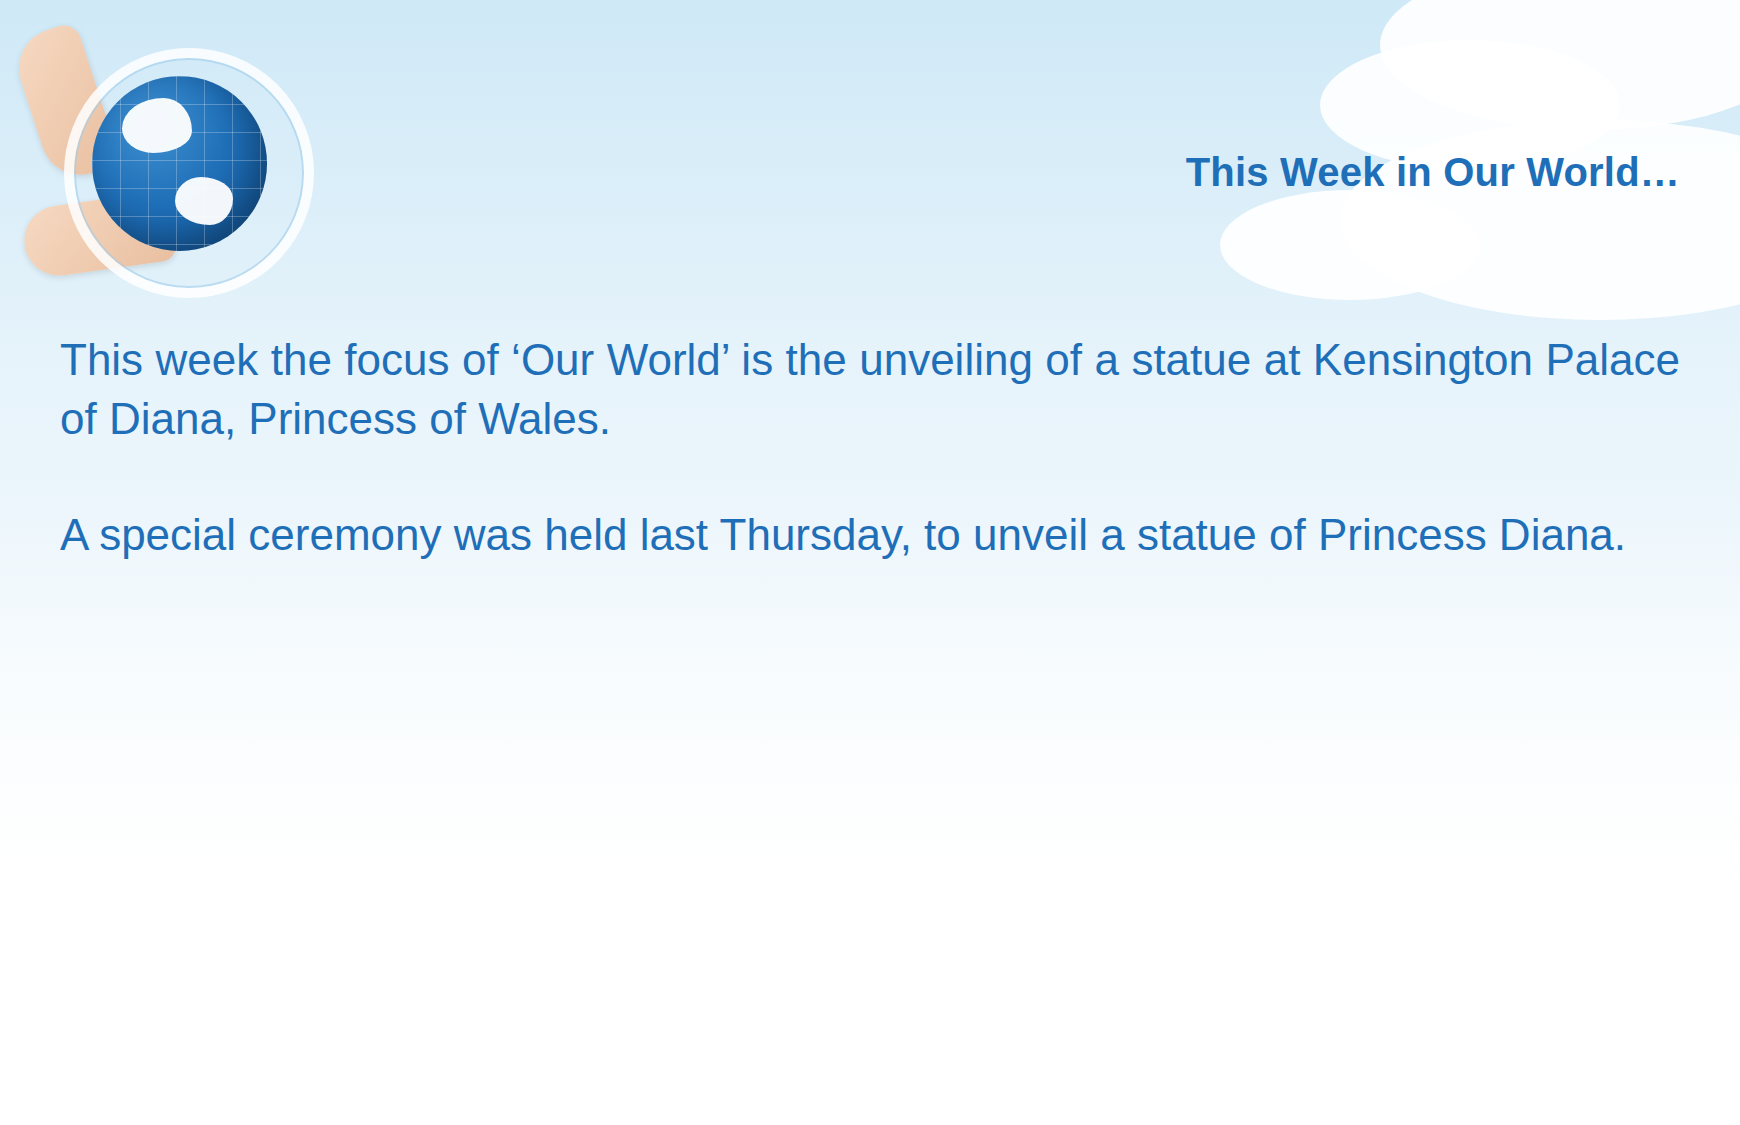This Week in Our World…
This week the focus of ‘Our World’ is the unveiling of a statue at Kensington Palace of Diana, Princess of Wales.
A special ceremony was held last Thursday, to unveil a statue of Princess Diana.